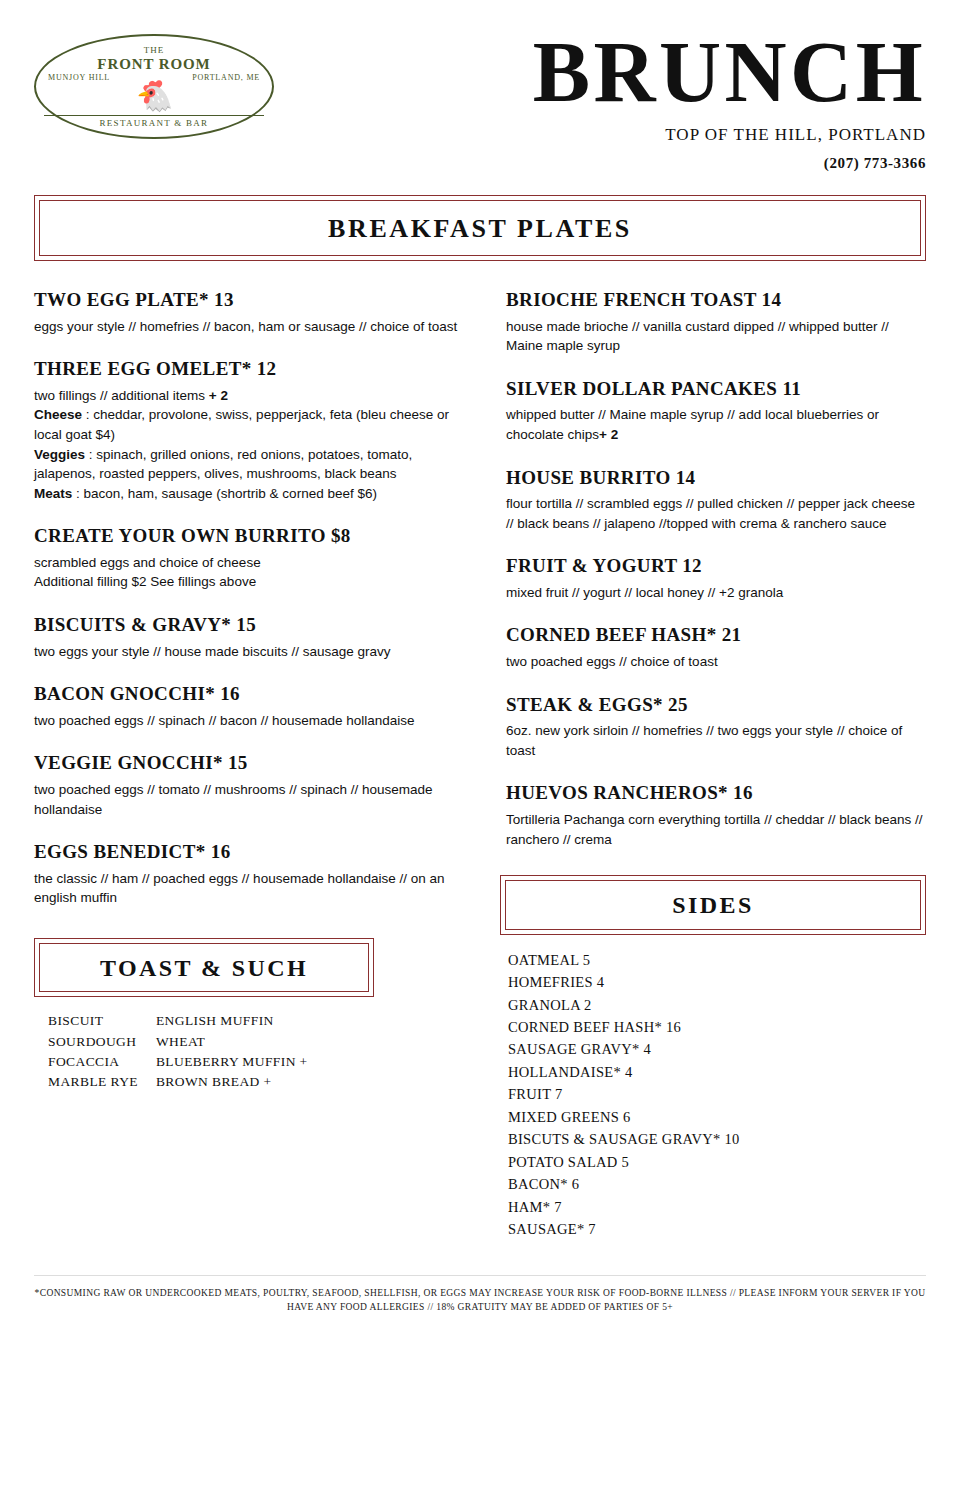The
Front Room
Munjoy Hill Portland, ME
🐔
Restaurant & Bar
BRUNCH
TOP OF THE HILL, PORTLAND
(207) 773-3366
BREAKFAST PLATES
TWO EGG PLATE* 13
eggs your style // homefries // bacon, ham or sausage // choice of toast
THREE EGG OMELET* 12
two fillings // additional items + 2
Cheese : cheddar, provolone, swiss, pepperjack, feta (bleu cheese or local goat $4)
Veggies : spinach, grilled onions, red onions, potatoes, tomato, jalapenos, roasted peppers, olives, mushrooms, black beans
Meats : bacon, ham, sausage (shortrib & corned beef $6)
CREATE YOUR OWN BURRITO $8
scrambled eggs and choice of cheese
Additional filling $2 See fillings above
BISCUITS & GRAVY* 15
two eggs your style // house made biscuits // sausage gravy
BACON GNOCCHI* 16
two poached eggs // spinach // bacon // housemade hollandaise
VEGGIE GNOCCHI* 15
two poached eggs // tomato // mushrooms // spinach // housemade hollandaise
EGGS BENEDICT* 16
the classic // ham // poached eggs // housemade hollandaise // on an english muffin
TOAST & SUCH
BISCUIT
SOURDOUGH
FOCACCIA
MARBLE RYE
ENGLISH MUFFIN
WHEAT
BLUEBERRY MUFFIN +
BROWN BREAD +
BRIOCHE FRENCH TOAST 14
house made brioche // vanilla custard dipped // whipped butter // Maine maple syrup
SILVER DOLLAR PANCAKES 11
whipped butter // Maine maple syrup // add local blueberries or chocolate chips+ 2
HOUSE BURRITO 14
flour tortilla // scrambled eggs // pulled chicken // pepper jack cheese // black beans // jalapeno //topped with crema & ranchero sauce
FRUIT & YOGURT 12
mixed fruit // yogurt // local honey // +2 granola
CORNED BEEF HASH* 21
two poached eggs // choice of toast
STEAK & EGGS* 25
6oz. new york sirloin // homefries // two eggs your style // choice of toast
HUEVOS RANCHEROS* 16
Tortilleria Pachanga corn everything tortilla // cheddar // black beans // ranchero // crema
SIDES
OATMEAL 5
HOMEFRIES 4
GRANOLA 2
CORNED BEEF HASH* 16
SAUSAGE GRAVY* 4
HOLLANDAISE* 4
FRUIT 7
MIXED GREENS 6
BISCUTS & SAUSAGE GRAVY* 10
POTATO SALAD 5
BACON* 6
HAM* 7
SAUSAGE* 7
*Consuming raw or undercooked meats, poultry, seafood, shellfish, or eggs may increase your risk of food-borne illness // Please inform your server if you have any food allergies // 18% gratuity may be added of parties of 5+